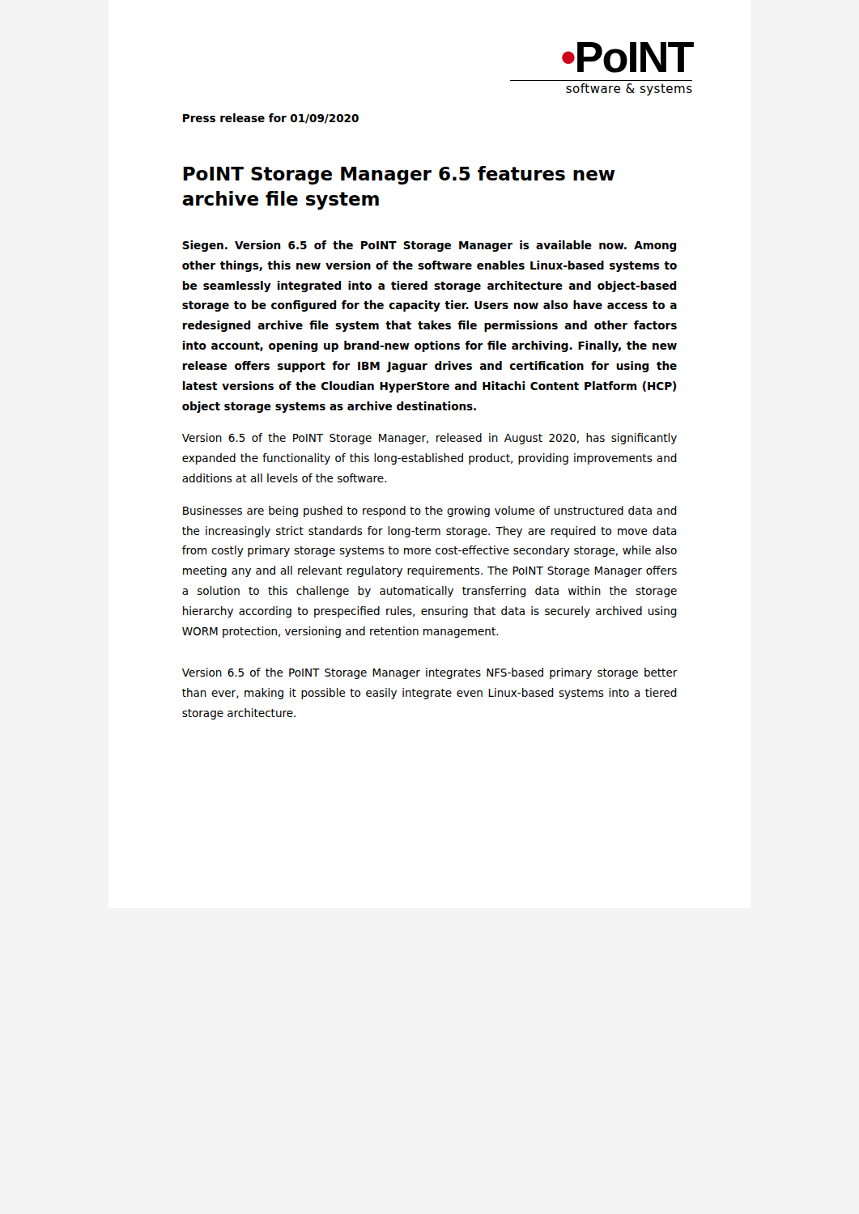•PoINT
software & systems
Press release for 01/09/2020
PoINT Storage Manager 6.5 features new archive file system
Siegen. Version 6.5 of the PoINT Storage Manager is available now. Among other things, this new version of the software enables Linux-based systems to be seamlessly integrated into a tiered storage architecture and object-based storage to be configured for the capacity tier. Users now also have access to a redesigned archive file system that takes file permissions and other factors into account, opening up brand-new options for file archiving. Finally, the new release offers support for IBM Jaguar drives and certification for using the latest versions of the Cloudian HyperStore and Hitachi Content Platform (HCP) object storage systems as archive destinations.
Version 6.5 of the PoINT Storage Manager, released in August 2020, has significantly expanded the functionality of this long-established product, providing improvements and additions at all levels of the software.
Businesses are being pushed to respond to the growing volume of unstructured data and the increasingly strict standards for long-term storage. They are required to move data from costly primary storage systems to more cost-effective secondary storage, while also meeting any and all relevant regulatory requirements. The PoINT Storage Manager offers a solution to this challenge by automatically transferring data within the storage hierarchy according to prespecified rules, ensuring that data is securely archived using WORM protection, versioning and retention management.
Version 6.5 of the PoINT Storage Manager integrates NFS-based primary storage better than ever, making it possible to easily integrate even Linux-based systems into a tiered storage architecture.